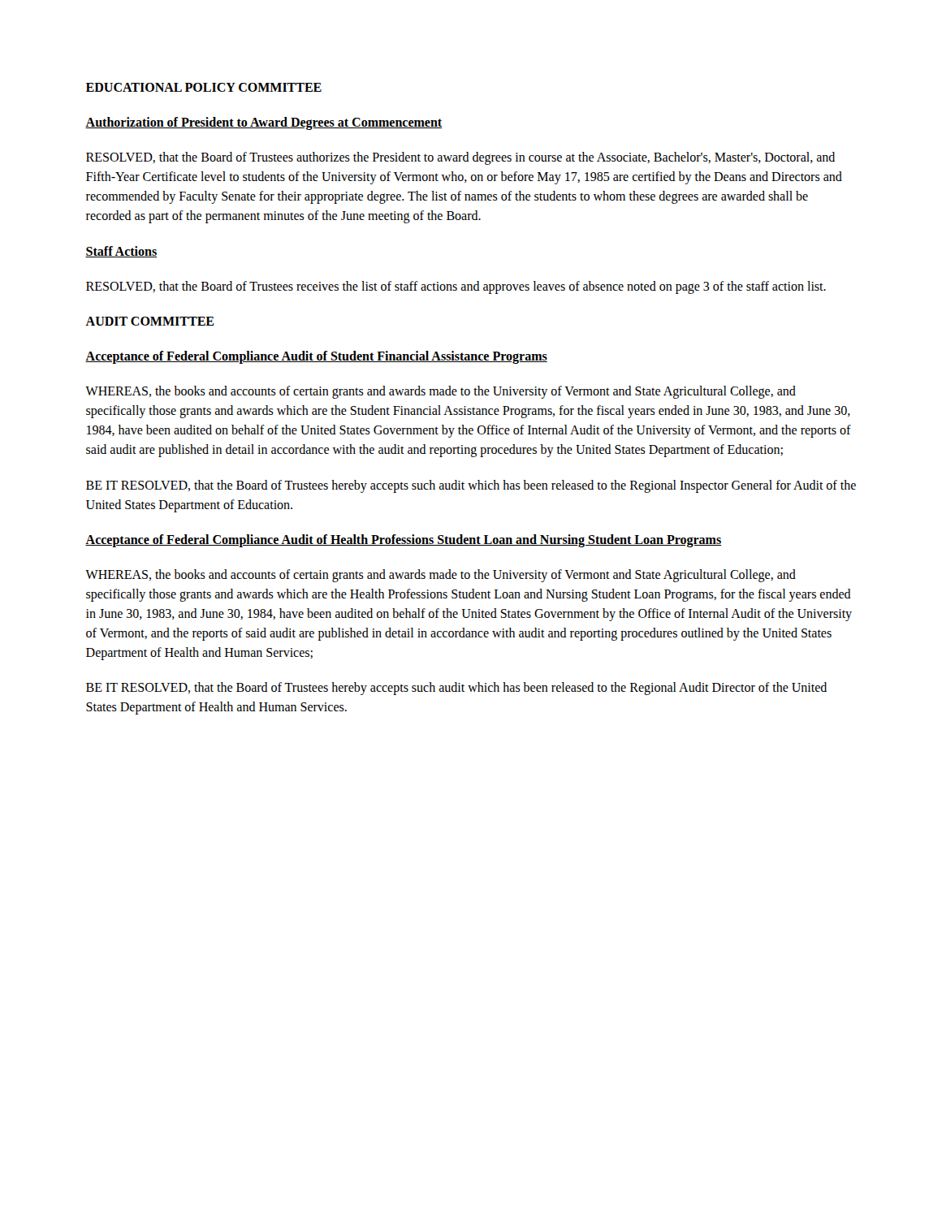EDUCATIONAL POLICY COMMITTEE
Authorization of President to Award Degrees at Commencement
RESOLVED, that the Board of Trustees authorizes the President to award degrees in course at the Associate, Bachelor's, Master's, Doctoral, and Fifth-Year Certificate level to students of the University of Vermont who, on or before May 17, 1985 are certified by the Deans and Directors and recommended by Faculty Senate for their appropriate degree. The list of names of the students to whom these degrees are awarded shall be recorded as part of the permanent minutes of the June meeting of the Board.
Staff Actions
RESOLVED, that the Board of Trustees receives the list of staff actions and approves leaves of absence noted on page 3 of the staff action list.
AUDIT COMMITTEE
Acceptance of Federal Compliance Audit of Student Financial Assistance Programs
WHEREAS, the books and accounts of certain grants and awards made to the University of Vermont and State Agricultural College, and specifically those grants and awards which are the Student Financial Assistance Programs, for the fiscal years ended in June 30, 1983, and June 30, 1984, have been audited on behalf of the United States Government by the Office of Internal Audit of the University of Vermont, and the reports of said audit are published in detail in accordance with the audit and reporting procedures by the United States Department of Education;
BE IT RESOLVED, that the Board of Trustees hereby accepts such audit which has been released to the Regional Inspector General for Audit of the United States Department of Education.
Acceptance of Federal Compliance Audit of Health Professions Student Loan and Nursing Student Loan Programs
WHEREAS, the books and accounts of certain grants and awards made to the University of Vermont and State Agricultural College, and specifically those grants and awards which are the Health Professions Student Loan and Nursing Student Loan Programs, for the fiscal years ended in June 30, 1983, and June 30, 1984, have been audited on behalf of the United States Government by the Office of Internal Audit of the University of Vermont, and the reports of said audit are published in detail in accordance with audit and reporting procedures outlined by the United States Department of Health and Human Services;
BE IT RESOLVED, that the Board of Trustees hereby accepts such audit which has been released to the Regional Audit Director of the United States Department of Health and Human Services.